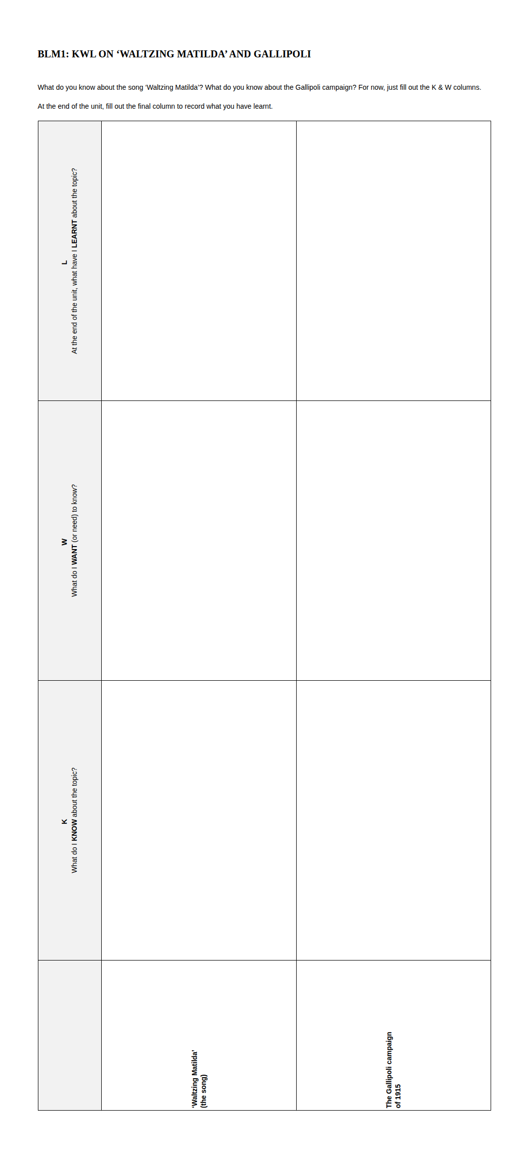BLM1: KWL ON ‘WALTZING MATILDA’ AND GALLIPOLI
What do you know about the song ‘Waltzing Matilda’? What do you know about the Gallipoli campaign? For now, just fill out the K & W columns.
At the end of the unit, fill out the final column to record what you have learnt.
| L At the end of the unit, what have I LEARNT about the topic? | | |
| W What do I WANT (or need) to know? | | |
| K What do I KNOW about the topic? | | |
| | ‘Waltzing Matilda’ (the song) | The Gallipoli campaign of 1915 |